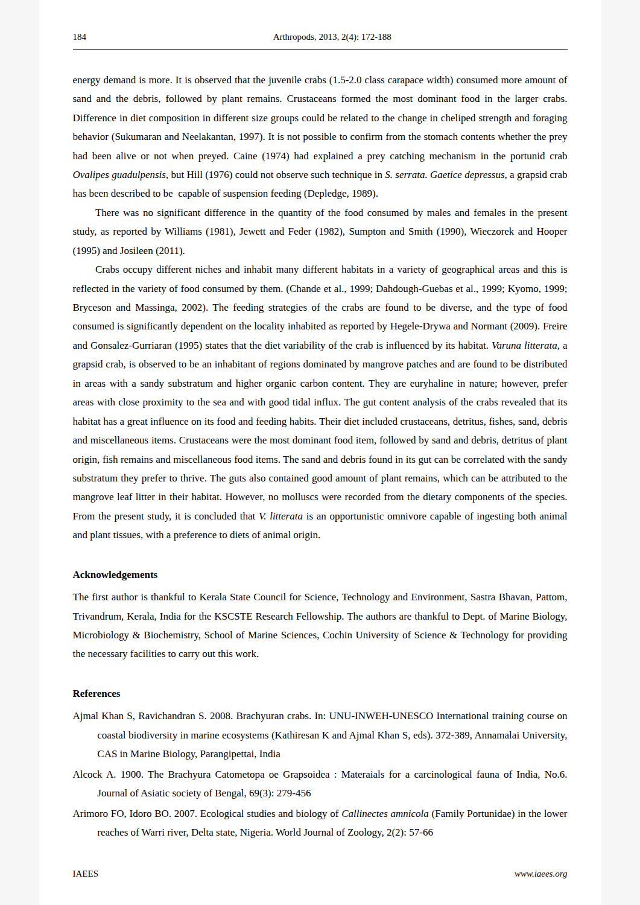184 Arthropods, 2013, 2(4): 172-188
energy demand is more. It is observed that the juvenile crabs (1.5-2.0 class carapace width) consumed more amount of sand and the debris, followed by plant remains. Crustaceans formed the most dominant food in the larger crabs. Difference in diet composition in different size groups could be related to the change in cheliped strength and foraging behavior (Sukumaran and Neelakantan, 1997). It is not possible to confirm from the stomach contents whether the prey had been alive or not when preyed. Caine (1974) had explained a prey catching mechanism in the portunid crab Ovalipes guadulpensis, but Hill (1976) could not observe such technique in S. serrata. Gaetice depressus, a grapsid crab has been described to be capable of suspension feeding (Depledge, 1989).
There was no significant difference in the quantity of the food consumed by males and females in the present study, as reported by Williams (1981), Jewett and Feder (1982), Sumpton and Smith (1990), Wieczorek and Hooper (1995) and Josileen (2011).
Crabs occupy different niches and inhabit many different habitats in a variety of geographical areas and this is reflected in the variety of food consumed by them. (Chande et al., 1999; Dahdough-Guebas et al., 1999; Kyomo, 1999; Bryceson and Massinga, 2002). The feeding strategies of the crabs are found to be diverse, and the type of food consumed is significantly dependent on the locality inhabited as reported by Hegele-Drywa and Normant (2009). Freire and Gonsalez-Gurriaran (1995) states that the diet variability of the crab is influenced by its habitat. Varuna litterata, a grapsid crab, is observed to be an inhabitant of regions dominated by mangrove patches and are found to be distributed in areas with a sandy substratum and higher organic carbon content. They are euryhaline in nature; however, prefer areas with close proximity to the sea and with good tidal influx. The gut content analysis of the crabs revealed that its habitat has a great influence on its food and feeding habits. Their diet included crustaceans, detritus, fishes, sand, debris and miscellaneous items. Crustaceans were the most dominant food item, followed by sand and debris, detritus of plant origin, fish remains and miscellaneous food items. The sand and debris found in its gut can be correlated with the sandy substratum they prefer to thrive. The guts also contained good amount of plant remains, which can be attributed to the mangrove leaf litter in their habitat. However, no molluscs were recorded from the dietary components of the species. From the present study, it is concluded that V. litterata is an opportunistic omnivore capable of ingesting both animal and plant tissues, with a preference to diets of animal origin.
Acknowledgements
The first author is thankful to Kerala State Council for Science, Technology and Environment, Sastra Bhavan, Pattom, Trivandrum, Kerala, India for the KSCSTE Research Fellowship. The authors are thankful to Dept. of Marine Biology, Microbiology & Biochemistry, School of Marine Sciences, Cochin University of Science & Technology for providing the necessary facilities to carry out this work.
References
Ajmal Khan S, Ravichandran S. 2008. Brachyuran crabs. In: UNU-INWEH-UNESCO International training course on coastal biodiversity in marine ecosystems (Kathiresan K and Ajmal Khan S, eds). 372-389, Annamalai University, CAS in Marine Biology, Parangipettai, India
Alcock A. 1900. The Brachyura Catometopa oe Grapsoidea : Materaials for a carcinological fauna of India, No.6. Journal of Asiatic society of Bengal, 69(3): 279-456
Arimoro FO, Idoro BO. 2007. Ecological studies and biology of Callinectes amnicola (Family Portunidae) in the lower reaches of Warri river, Delta state, Nigeria. World Journal of Zoology, 2(2): 57-66
IAEES www.iaees.org